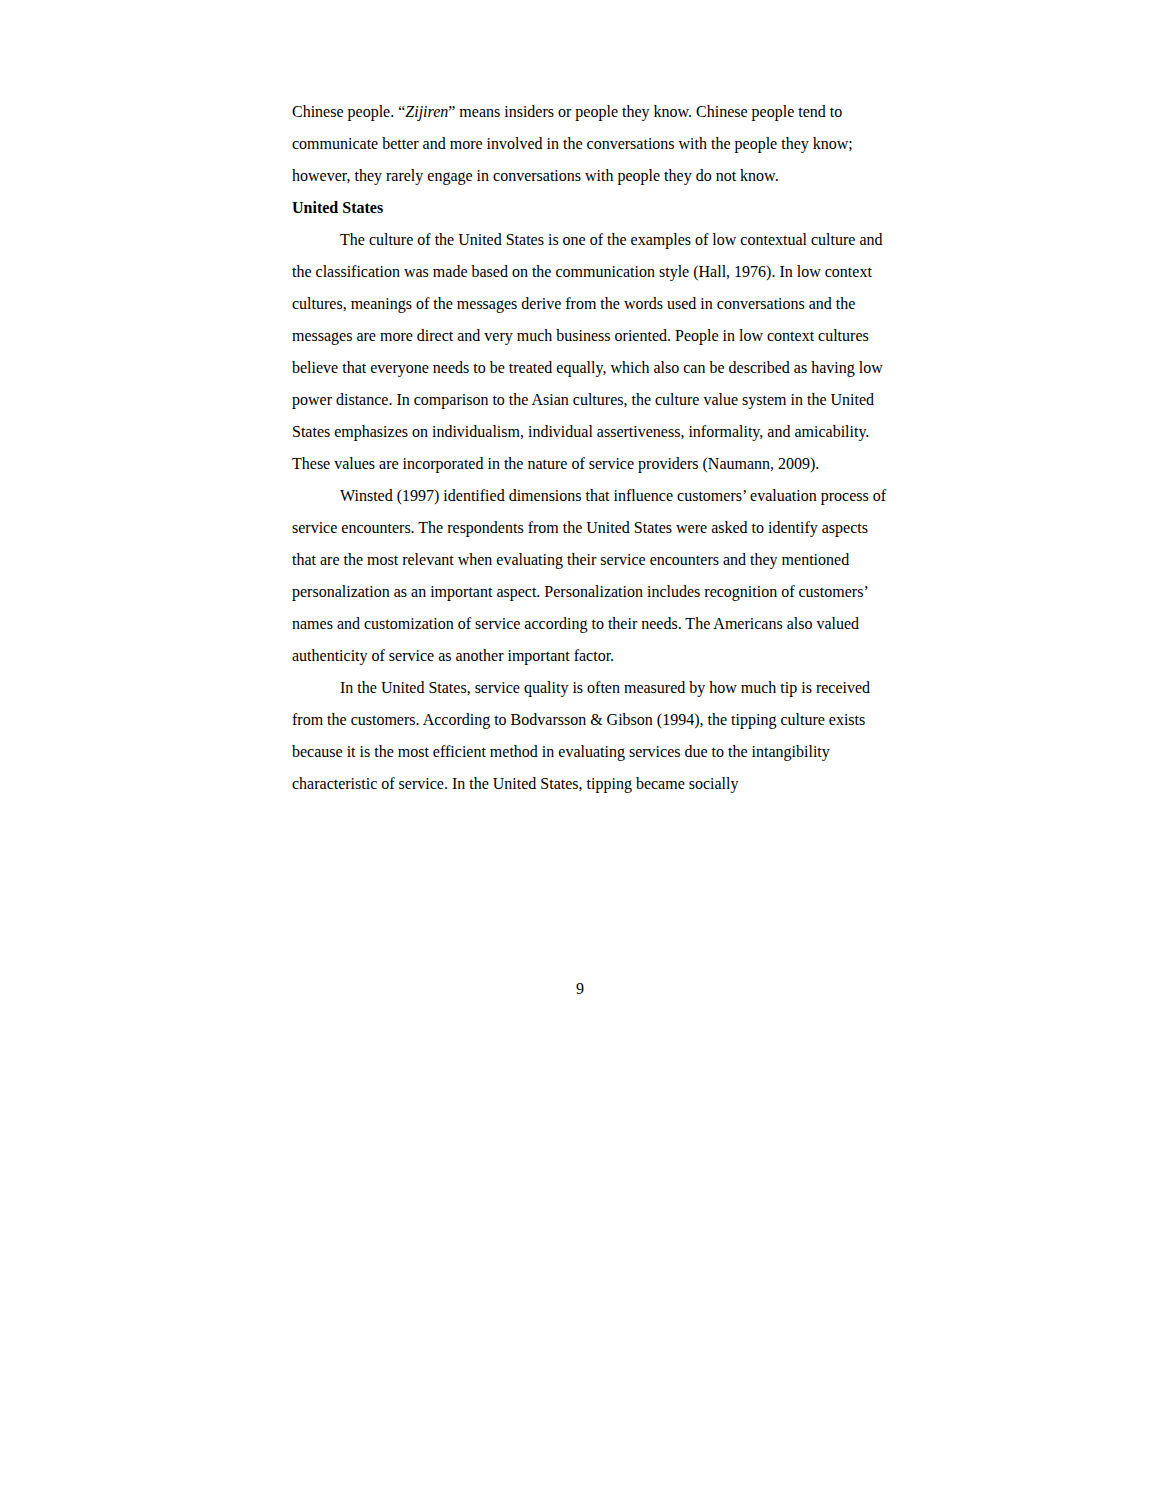Chinese people. “Zijiren” means insiders or people they know. Chinese people tend to communicate better and more involved in the conversations with the people they know; however, they rarely engage in conversations with people they do not know.
United States
The culture of the United States is one of the examples of low contextual culture and the classification was made based on the communication style (Hall, 1976). In low context cultures, meanings of the messages derive from the words used in conversations and the messages are more direct and very much business oriented. People in low context cultures believe that everyone needs to be treated equally, which also can be described as having low power distance. In comparison to the Asian cultures, the culture value system in the United States emphasizes on individualism, individual assertiveness, informality, and amicability. These values are incorporated in the nature of service providers (Naumann, 2009).
Winsted (1997) identified dimensions that influence customers’ evaluation process of service encounters. The respondents from the United States were asked to identify aspects that are the most relevant when evaluating their service encounters and they mentioned personalization as an important aspect. Personalization includes recognition of customers’ names and customization of service according to their needs. The Americans also valued authenticity of service as another important factor.
In the United States, service quality is often measured by how much tip is received from the customers. According to Bodvarsson & Gibson (1994), the tipping culture exists because it is the most efficient method in evaluating services due to the intangibility characteristic of service. In the United States, tipping became socially
9